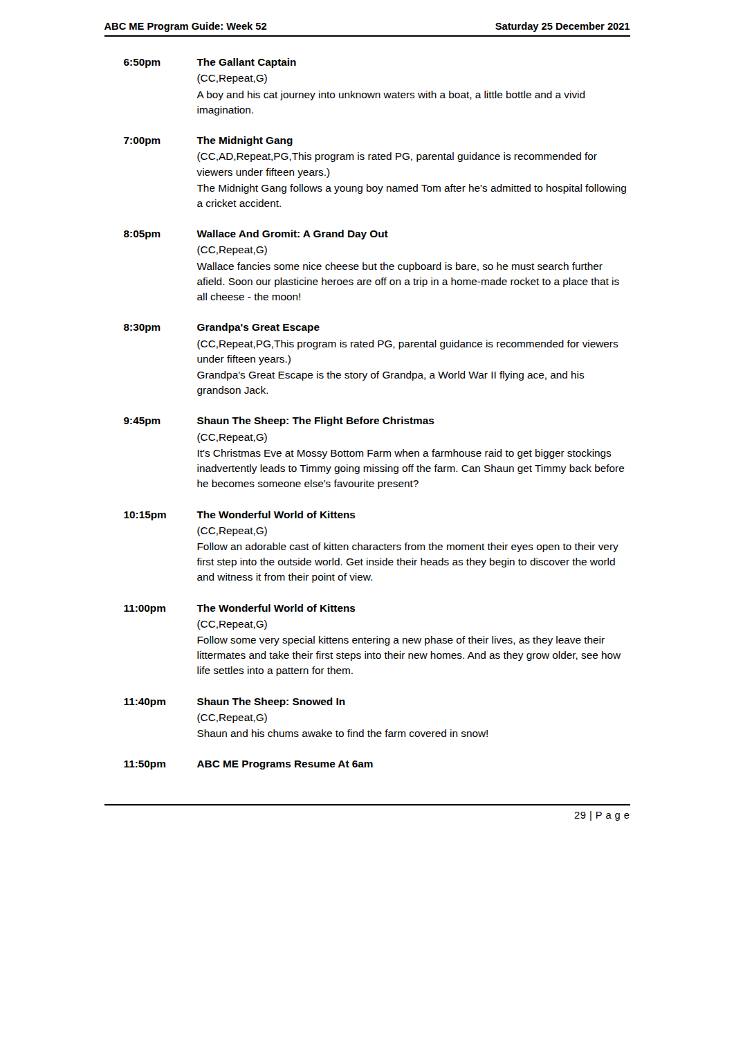ABC ME Program Guide: Week 52
Saturday 25 December 2021
6:50pm
The Gallant Captain
(CC,Repeat,G)
A boy and his cat journey into unknown waters with a boat, a little bottle and a vivid imagination.
7:00pm
The Midnight Gang
(CC,AD,Repeat,PG,This program is rated PG, parental guidance is recommended for viewers under fifteen years.)
The Midnight Gang follows a young boy named Tom after he's admitted to hospital following a cricket accident.
8:05pm
Wallace And Gromit: A Grand Day Out
(CC,Repeat,G)
Wallace fancies some nice cheese but the cupboard is bare, so he must search further afield. Soon our plasticine heroes are off on a trip in a home-made rocket to a place that is all cheese - the moon!
8:30pm
Grandpa's Great Escape
(CC,Repeat,PG,This program is rated PG, parental guidance is recommended for viewers under fifteen years.)
Grandpa's Great Escape is the story of Grandpa, a World War II flying ace, and his grandson Jack.
9:45pm
Shaun The Sheep: The Flight Before Christmas
(CC,Repeat,G)
It's Christmas Eve at Mossy Bottom Farm when a farmhouse raid to get bigger stockings inadvertently leads to Timmy going missing off the farm. Can Shaun get Timmy back before he becomes someone else's favourite present?
10:15pm
The Wonderful World of Kittens
(CC,Repeat,G)
Follow an adorable cast of kitten characters from the moment their eyes open to their very first step into the outside world. Get inside their heads as they begin to discover the world and witness it from their point of view.
11:00pm
The Wonderful World of Kittens
(CC,Repeat,G)
Follow some very special kittens entering a new phase of their lives, as they leave their littermates and take their first steps into their new homes. And as they grow older, see how life settles into a pattern for them.
11:40pm
Shaun The Sheep: Snowed In
(CC,Repeat,G)
Shaun and his chums awake to find the farm covered in snow!
11:50pm
ABC ME Programs Resume At 6am
29 | P a g e